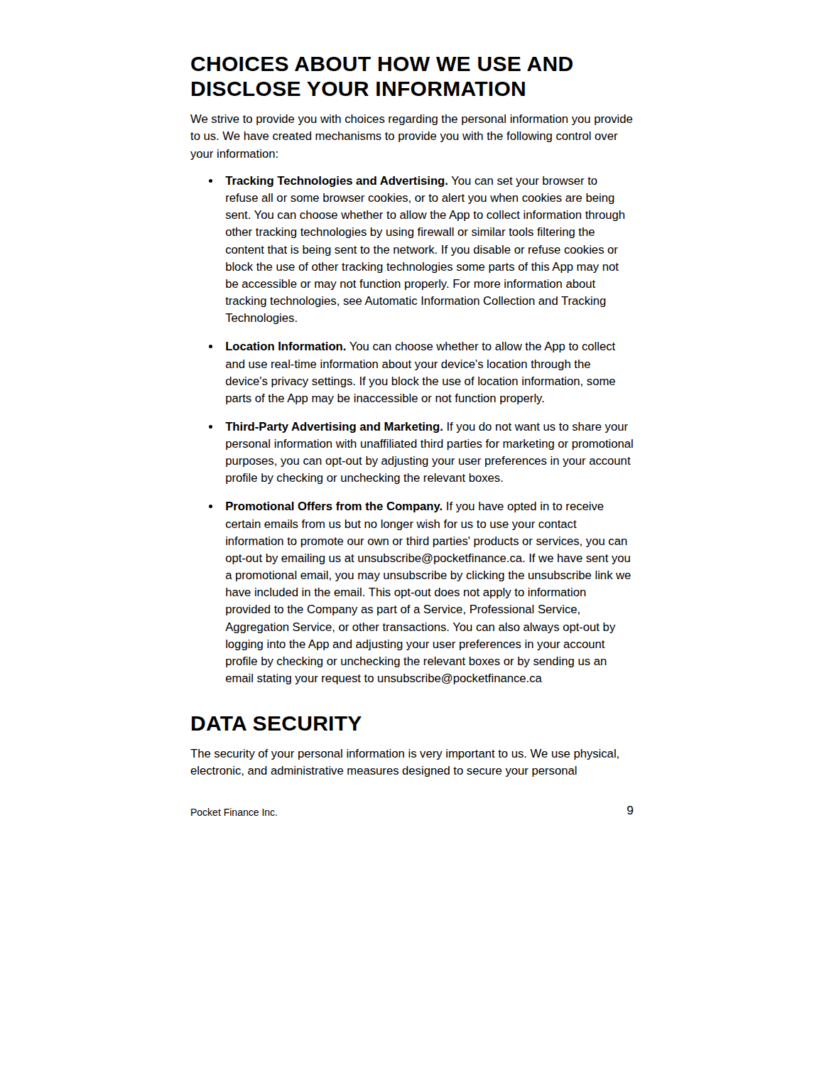Choices About How We Use and Disclose Your Information
We strive to provide you with choices regarding the personal information you provide to us. We have created mechanisms to provide you with the following control over your information:
Tracking Technologies and Advertising. You can set your browser to refuse all or some browser cookies, or to alert you when cookies are being sent. You can choose whether to allow the App to collect information through other tracking technologies by using firewall or similar tools filtering the content that is being sent to the network. If you disable or refuse cookies or block the use of other tracking technologies some parts of this App may not be accessible or may not function properly. For more information about tracking technologies, see Automatic Information Collection and Tracking Technologies.
Location Information. You can choose whether to allow the App to collect and use real-time information about your device's location through the device's privacy settings. If you block the use of location information, some parts of the App may be inaccessible or not function properly.
Third-Party Advertising and Marketing. If you do not want us to share your personal information with unaffiliated third parties for marketing or promotional purposes, you can opt-out by adjusting your user preferences in your account profile by checking or unchecking the relevant boxes.
Promotional Offers from the Company. If you have opted in to receive certain emails from us but no longer wish for us to use your contact information to promote our own or third parties' products or services, you can opt-out by emailing us at unsubscribe@pocketfinance.ca. If we have sent you a promotional email, you may unsubscribe by clicking the unsubscribe link we have included in the email. This opt-out does not apply to information provided to the Company as part of a Service, Professional Service, Aggregation Service, or other transactions. You can also always opt-out by logging into the App and adjusting your user preferences in your account profile by checking or unchecking the relevant boxes or by sending us an email stating your request to unsubscribe@pocketfinance.ca
Data Security
The security of your personal information is very important to us. We use physical, electronic, and administrative measures designed to secure your personal
Pocket Finance Inc.
9